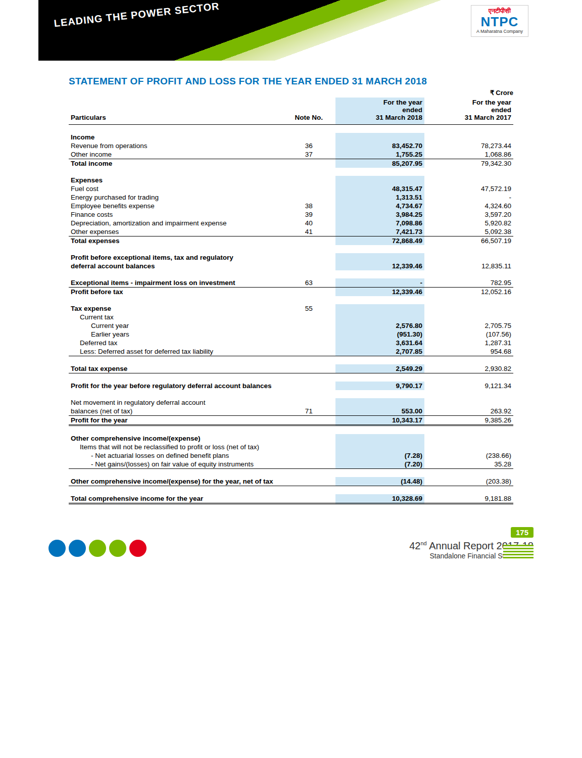LEADING THE POWER SECTOR
एनटीपीसी
NTPC
A Maharatna Company
STATEMENT OF PROFIT AND LOSS FOR THE YEAR ENDED 31 MARCH 2018
₹ Crore
| Particulars | Note No. | For the year ended 31 March 2018 | For the year ended 31 March 2017 |
| --- | --- | --- | --- |
| Income | | | |
| Revenue from operations | 36 | 83,452.70 | 78,273.44 |
| Other income | 37 | 1,755.25 | 1,068.86 |
| Total income | | 85,207.95 | 79,342.30 |
| Expenses | | | |
| Fuel cost | | 48,315.47 | 47,572.19 |
| Energy purchased for trading | | 1,313.51 | - |
| Employee benefits expense | 38 | 4,734.67 | 4,324.60 |
| Finance costs | 39 | 3,984.25 | 3,597.20 |
| Depreciation, amortization and impairment expense | 40 | 7,098.86 | 5,920.82 |
| Other expenses | 41 | 7,421.73 | 5,092.38 |
| Total expenses | | 72,868.49 | 66,507.19 |
| Profit before exceptional items, tax and regulatory | | | |
| deferral account balances | | 12,339.46 | 12,835.11 |
| Exceptional items - impairment loss on investment | 63 | - | 782.95 |
| Profit before tax | | 12,339.46 | 12,052.16 |
| Tax expense | 55 | | |
| Current tax | | | |
| Current year | | 2,576.80 | 2,705.75 |
| Earlier years | | (951.30) | (107.56) |
| Deferred tax | | 3,631.64 | 1,287.31 |
| Less: Deferred asset for deferred tax liability | | 2,707.85 | 954.68 |
| Total tax expense | | 2,549.29 | 2,930.82 |
| Profit for the year before regulatory deferral account balances | | 9,790.17 | 9,121.34 |
| Net movement in regulatory deferral account | | | |
| balances (net of tax) | 71 | 553.00 | 263.92 |
| Profit for the year | | 10,343.17 | 9,385.26 |
| Other comprehensive income/(expense) | | | |
| Items that will not be reclassified to profit or loss (net of tax) | | | |
| - Net actuarial losses on defined benefit plans | | (7.28) | (238.66) |
| - Net gains/(losses) on fair value of equity instruments | | (7.20) | 35.28 |
| Other comprehensive income/(expense) for the year, net of tax | | (14.48) | (203.38) |
| Total comprehensive income for the year | | 10,328.69 | 9,181.88 |
175
42nd Annual Report 2017-18
Standalone Financial Statements